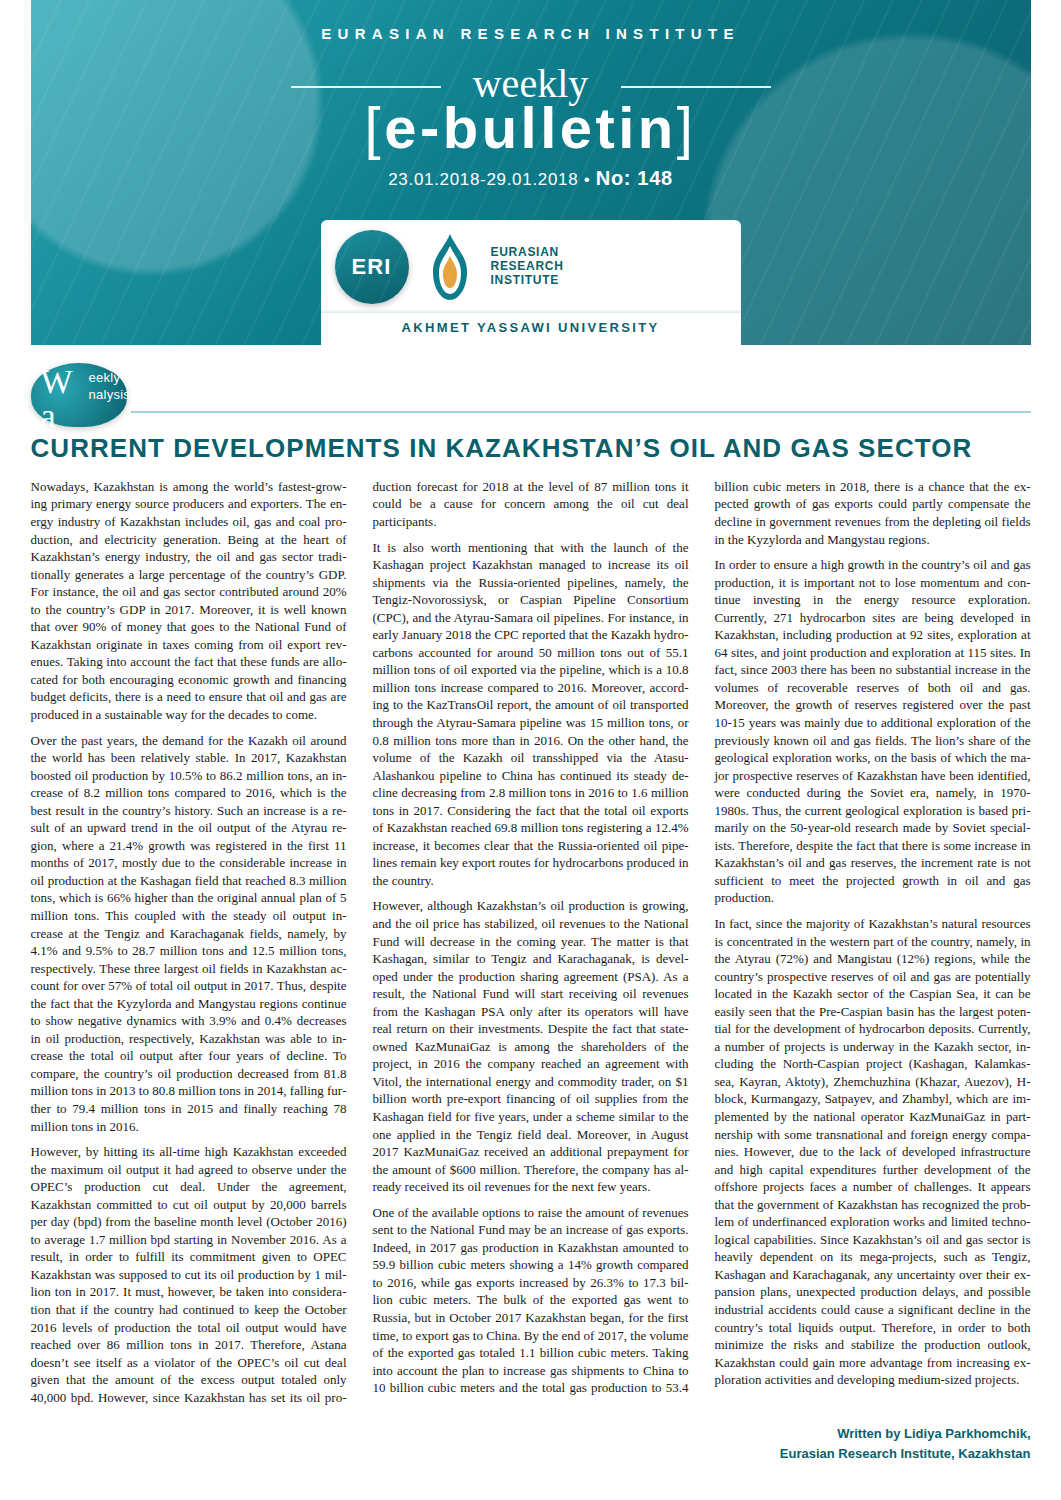Eurasian Research Institute
weekly
[e-bulletin]
23.01.2018-29.01.2018 • No: 148
ERI
EURASIAN
RESEARCH
INSTITUTE
AKHMET YASSAWI UNIVERSITY
W
a
eekly nalysis
CURRENT DEVELOPMENTS IN KAZAKHSTAN’S OIL AND GAS SECTOR
Nowadays, Kazakhstan is among the world’s fastest-growing primary energy source producers and exporters. The energy industry of Kazakhstan includes oil, gas and coal production, and electricity generation. Being at the heart of Kazakhstan’s energy industry, the oil and gas sector traditionally generates a large percentage of the country’s GDP. For instance, the oil and gas sector contributed around 20% to the country’s GDP in 2017. Moreover, it is well known that over 90% of money that goes to the National Fund of Kazakhstan originate in taxes coming from oil export revenues. Taking into account the fact that these funds are allocated for both encouraging economic growth and financing budget deficits, there is a need to ensure that oil and gas are produced in a sustainable way for the decades to come.
Over the past years, the demand for the Kazakh oil around the world has been relatively stable. In 2017, Kazakhstan boosted oil production by 10.5% to 86.2 million tons, an increase of 8.2 million tons compared to 2016, which is the best result in the country’s history. Such an increase is a result of an upward trend in the oil output of the Atyrau region, where a 21.4% growth was registered in the first 11 months of 2017, mostly due to the considerable increase in oil production at the Kashagan field that reached 8.3 million tons, which is 66% higher than the original annual plan of 5 million tons. This coupled with the steady oil output increase at the Tengiz and Karachaganak fields, namely, by 4.1% and 9.5% to 28.7 million tons and 12.5 million tons, respectively. These three largest oil fields in Kazakhstan account for over 57% of total oil output in 2017. Thus, despite the fact that the Kyzylorda and Mangystau regions continue to show negative dynamics with 3.9% and 0.4% decreases in oil production, respectively, Kazakhstan was able to increase the total oil output after four years of decline. To compare, the country’s oil production decreased from 81.8 million tons in 2013 to 80.8 million tons in 2014, falling further to 79.4 million tons in 2015 and finally reaching 78 million tons in 2016.
However, by hitting its all-time high Kazakhstan exceeded the maximum oil output it had agreed to observe under the OPEC’s production cut deal. Under the agreement, Kazakhstan committed to cut oil output by 20,000 barrels per day (bpd) from the baseline month level (October 2016) to average 1.7 million bpd starting in November 2016. As a result, in order to fulfill its commitment given to OPEC Kazakhstan was supposed to cut its oil production by 1 million ton in 2017. It must, however, be taken into consideration that if the country had continued to keep the October 2016 levels of production the total oil output would have reached over 86 million tons in 2017. Therefore, Astana doesn’t see itself as a violator of the OPEC’s oil cut deal given that the amount of the excess output totaled only 40,000 bpd. However, since Kazakhstan has set its oil production forecast for 2018 at the level of 87 million tons it could be a cause for concern among the oil cut deal participants.
It is also worth mentioning that with the launch of the Kashagan project Kazakhstan managed to increase its oil shipments via the Russia-oriented pipelines, namely, the Tengiz-Novorossiysk, or Caspian Pipeline Consortium (CPC), and the Atyrau-Samara oil pipelines. For instance, in early January 2018 the CPC reported that the Kazakh hydrocarbons accounted for around 50 million tons out of 55.1 million tons of oil exported via the pipeline, which is a 10.8 million tons increase compared to 2016. Moreover, according to the KazTransOil report, the amount of oil transported through the Atyrau-Samara pipeline was 15 million tons, or 0.8 million tons more than in 2016. On the other hand, the volume of the Kazakh oil transshipped via the Atasu-Alashankou pipeline to China has continued its steady decline decreasing from 2.8 million tons in 2016 to 1.6 million tons in 2017. Considering the fact that the total oil exports of Kazakhstan reached 69.8 million tons registering a 12.4% increase, it becomes clear that the Russia-oriented oil pipelines remain key export routes for hydrocarbons produced in the country.
However, although Kazakhstan’s oil production is growing, and the oil price has stabilized, oil revenues to the National Fund will decrease in the coming year. The matter is that Kashagan, similar to Tengiz and Karachaganak, is developed under the production sharing agreement (PSA). As a result, the National Fund will start receiving oil revenues from the Kashagan PSA only after its operators will have real return on their investments. Despite the fact that state-owned KazMunaiGaz is among the shareholders of the project, in 2016 the company reached an agreement with Vitol, the international energy and commodity trader, on $1 billion worth pre-export financing of oil supplies from the Kashagan field for five years, under a scheme similar to the one applied in the Tengiz field deal. Moreover, in August 2017 KazMunaiGaz received an additional prepayment for the amount of $600 million. Therefore, the company has already received its oil revenues for the next few years.
One of the available options to raise the amount of revenues sent to the National Fund may be an increase of gas exports. Indeed, in 2017 gas production in Kazakhstan amounted to 59.9 billion cubic meters showing a 14% growth compared to 2016, while gas exports increased by 26.3% to 17.3 billion cubic meters. The bulk of the exported gas went to Russia, but in October 2017 Kazakhstan began, for the first time, to export gas to China. By the end of 2017, the volume of the exported gas totaled 1.1 billion cubic meters. Taking into account the plan to increase gas shipments to China to 10 billion cubic meters and the total gas production to 53.4 billion cubic meters in 2018, there is a chance that the expected growth of gas exports could partly compensate the decline in government revenues from the depleting oil fields in the Kyzylorda and Mangystau regions.
In order to ensure a high growth in the country’s oil and gas production, it is important not to lose momentum and continue investing in the energy resource exploration. Currently, 271 hydrocarbon sites are being developed in Kazakhstan, including production at 92 sites, exploration at 64 sites, and joint production and exploration at 115 sites. In fact, since 2003 there has been no substantial increase in the volumes of recoverable reserves of both oil and gas. Moreover, the growth of reserves registered over the past 10-15 years was mainly due to additional exploration of the previously known oil and gas fields. The lion’s share of the geological exploration works, on the basis of which the major prospective reserves of Kazakhstan have been identified, were conducted during the Soviet era, namely, in 1970-1980s. Thus, the current geological exploration is based primarily on the 50-year-old research made by Soviet specialists. Therefore, despite the fact that there is some increase in Kazakhstan’s oil and gas reserves, the increment rate is not sufficient to meet the projected growth in oil and gas production.
In fact, since the majority of Kazakhstan’s natural resources is concentrated in the western part of the country, namely, in the Atyrau (72%) and Mangistau (12%) regions, while the country’s prospective reserves of oil and gas are potentially located in the Kazakh sector of the Caspian Sea, it can be easily seen that the Pre-Caspian basin has the largest potential for the development of hydrocarbon deposits. Currently, a number of projects is underway in the Kazakh sector, including the North-Caspian project (Kashagan, Kalamkas-sea, Kayran, Aktoty), Zhemchuzhina (Khazar, Auezov), H-block, Kurmangazy, Satpayev, and Zhambyl, which are implemented by the national operator KazMunaiGaz in partnership with some transnational and foreign energy companies. However, due to the lack of developed infrastructure and high capital expenditures further development of the offshore projects faces a number of challenges. It appears that the government of Kazakhstan has recognized the problem of underfinanced exploration works and limited technological capabilities. Since Kazakhstan’s oil and gas sector is heavily dependent on its mega-projects, such as Tengiz, Kashagan and Karachaganak, any uncertainty over their expansion plans, unexpected production delays, and possible industrial accidents could cause a significant decline in the country’s total liquids output. Therefore, in order to both minimize the risks and stabilize the production outlook, Kazakhstan could gain more advantage from increasing exploration activities and developing medium-sized projects.
Written by Lidiya Parkhomchik,
Eurasian Research Institute, Kazakhstan